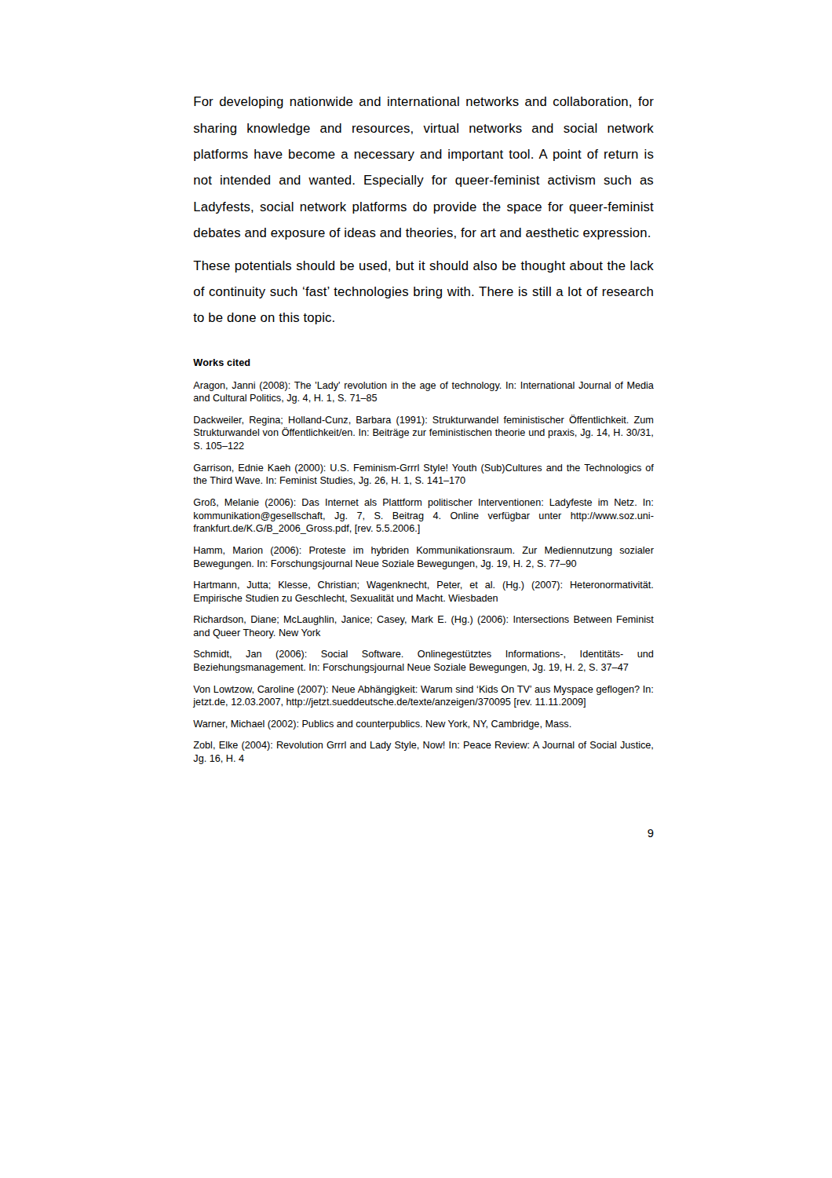For developing nationwide and international networks and collaboration, for sharing knowledge and resources, virtual networks and social network platforms have become a necessary and important tool. A point of return is not intended and wanted. Especially for queer-feminist activism such as Ladyfests, social network platforms do provide the space for queer-feminist debates and exposure of ideas and theories, for art and aesthetic expression.
These potentials should be used, but it should also be thought about the lack of continuity such ‘fast’ technologies bring with. There is still a lot of research to be done on this topic.
Works cited
Aragon, Janni (2008): The 'Lady' revolution in the age of technology. In: International Journal of Media and Cultural Politics, Jg. 4, H. 1, S. 71–85
Dackweiler, Regina; Holland-Cunz, Barbara (1991): Strukturwandel feministischer Öffentlichkeit. Zum Strukturwandel von Öffentlichkeit/en. In: Beiträge zur feministischen theorie und praxis, Jg. 14, H. 30/31, S. 105–122
Garrison, Ednie Kaeh (2000): U.S. Feminism-Grrrl Style! Youth (Sub)Cultures and the Technologics of the Third Wave. In: Feminist Studies, Jg. 26, H. 1, S. 141–170
Groß, Melanie (2006): Das Internet als Plattform politischer Interventionen: Ladyfeste im Netz. In: kommunikation@gesellschaft, Jg. 7, S. Beitrag 4. Online verfügbar unter http://www.soz.uni-frankfurt.de/K.G/B_2006_Gross.pdf, [rev. 5.5.2006.]
Hamm, Marion (2006): Proteste im hybriden Kommunikationsraum. Zur Mediennutzung sozialer Bewegungen. In: Forschungsjournal Neue Soziale Bewegungen, Jg. 19, H. 2, S. 77–90
Hartmann, Jutta; Klesse, Christian; Wagenknecht, Peter, et al. (Hg.) (2007): Heteronormativität. Empirische Studien zu Geschlecht, Sexualität und Macht. Wiesbaden
Richardson, Diane; McLaughlin, Janice; Casey, Mark E. (Hg.) (2006): Intersections Between Feminist and Queer Theory. New York
Schmidt, Jan (2006): Social Software. Onlinegestütztes Informations-, Identitäts- und Beziehungsmanagement. In: Forschungsjournal Neue Soziale Bewegungen, Jg. 19, H. 2, S. 37–47
Von Lowtzow, Caroline (2007): Neue Abhängigkeit: Warum sind ‘Kids On TV’ aus Myspace geflogen? In: jetzt.de, 12.03.2007, http://jetzt.sueddeutsche.de/texte/anzeigen/370095 [rev. 11.11.2009]
Warner, Michael (2002): Publics and counterpublics. New York, NY, Cambridge, Mass.
Zobl, Elke (2004): Revolution Grrrl and Lady Style, Now! In: Peace Review: A Journal of Social Justice, Jg. 16, H. 4
9